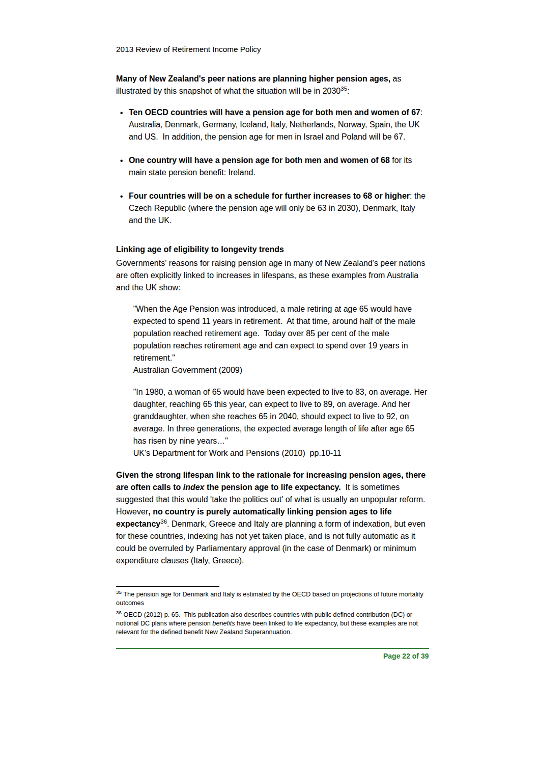2013 Review of Retirement Income Policy
Many of New Zealand's peer nations are planning higher pension ages, as illustrated by this snapshot of what the situation will be in 203035:
Ten OECD countries will have a pension age for both men and women of 67: Australia, Denmark, Germany, Iceland, Italy, Netherlands, Norway, Spain, the UK and US. In addition, the pension age for men in Israel and Poland will be 67.
One country will have a pension age for both men and women of 68 for its main state pension benefit: Ireland.
Four countries will be on a schedule for further increases to 68 or higher: the Czech Republic (where the pension age will only be 63 in 2030), Denmark, Italy and the UK.
Linking age of eligibility to longevity trends
Governments' reasons for raising pension age in many of New Zealand's peer nations are often explicitly linked to increases in lifespans, as these examples from Australia and the UK show:
"When the Age Pension was introduced, a male retiring at age 65 would have expected to spend 11 years in retirement. At that time, around half of the male population reached retirement age. Today over 85 per cent of the male population reaches retirement age and can expect to spend over 19 years in retirement."
Australian Government (2009)
"In 1980, a woman of 65 would have been expected to live to 83, on average. Her daughter, reaching 65 this year, can expect to live to 89, on average. And her granddaughter, when she reaches 65 in 2040, should expect to live to 92, on average. In three generations, the expected average length of life after age 65 has risen by nine years…"
UK's Department for Work and Pensions (2010) pp.10-11
Given the strong lifespan link to the rationale for increasing pension ages, there are often calls to index the pension age to life expectancy. It is sometimes suggested that this would 'take the politics out' of what is usually an unpopular reform. However, no country is purely automatically linking pension ages to life expectancy36. Denmark, Greece and Italy are planning a form of indexation, but even for these countries, indexing has not yet taken place, and is not fully automatic as it could be overruled by Parliamentary approval (in the case of Denmark) or minimum expenditure clauses (Italy, Greece).
35 The pension age for Denmark and Italy is estimated by the OECD based on projections of future mortality outcomes
36 OECD (2012) p. 65. This publication also describes countries with public defined contribution (DC) or notional DC plans where pension benefits have been linked to life expectancy, but these examples are not relevant for the defined benefit New Zealand Superannuation.
Page 22 of 39